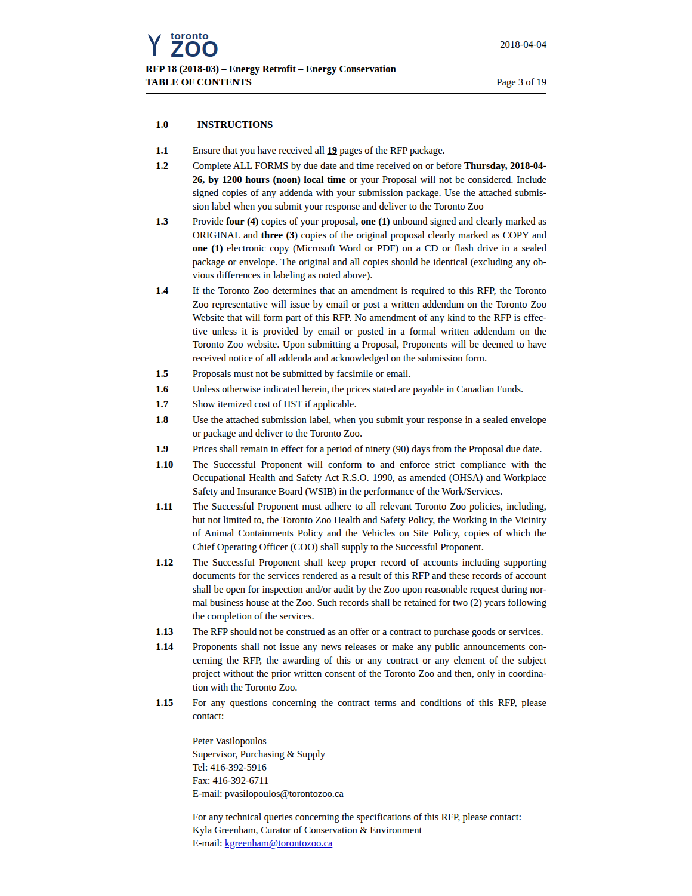toronto ZOO
2018-04-04
Page 3 of 19
RFP 18 (2018-03) – Energy Retrofit – Energy Conservation TABLE OF CONTENTS
1.0 INSTRUCTIONS
1.1 Ensure that you have received all 19 pages of the RFP package.
1.2 Complete ALL FORMS by due date and time received on or before Thursday, 2018-04-26, by 1200 hours (noon) local time or your Proposal will not be considered. Include signed copies of any addenda with your submission package. Use the attached submission label when you submit your response and deliver to the Toronto Zoo
1.3 Provide four (4) copies of your proposal, one (1) unbound signed and clearly marked as ORIGINAL and three (3) copies of the original proposal clearly marked as COPY and one (1) electronic copy (Microsoft Word or PDF) on a CD or flash drive in a sealed package or envelope. The original and all copies should be identical (excluding any obvious differences in labeling as noted above).
1.4 If the Toronto Zoo determines that an amendment is required to this RFP, the Toronto Zoo representative will issue by email or post a written addendum on the Toronto Zoo Website that will form part of this RFP. No amendment of any kind to the RFP is effective unless it is provided by email or posted in a formal written addendum on the Toronto Zoo website. Upon submitting a Proposal, Proponents will be deemed to have received notice of all addenda and acknowledged on the submission form.
1.5 Proposals must not be submitted by facsimile or email.
1.6 Unless otherwise indicated herein, the prices stated are payable in Canadian Funds.
1.7 Show itemized cost of HST if applicable.
1.8 Use the attached submission label, when you submit your response in a sealed envelope or package and deliver to the Toronto Zoo.
1.9 Prices shall remain in effect for a period of ninety (90) days from the Proposal due date.
1.10 The Successful Proponent will conform to and enforce strict compliance with the Occupational Health and Safety Act R.S.O. 1990, as amended (OHSA) and Workplace Safety and Insurance Board (WSIB) in the performance of the Work/Services.
1.11 The Successful Proponent must adhere to all relevant Toronto Zoo policies, including, but not limited to, the Toronto Zoo Health and Safety Policy, the Working in the Vicinity of Animal Containments Policy and the Vehicles on Site Policy, copies of which the Chief Operating Officer (COO) shall supply to the Successful Proponent.
1.12 The Successful Proponent shall keep proper record of accounts including supporting documents for the services rendered as a result of this RFP and these records of account shall be open for inspection and/or audit by the Zoo upon reasonable request during normal business house at the Zoo. Such records shall be retained for two (2) years following the completion of the services.
1.13 The RFP should not be construed as an offer or a contract to purchase goods or services.
1.14 Proponents shall not issue any news releases or make any public announcements concerning the RFP, the awarding of this or any contract or any element of the subject project without the prior written consent of the Toronto Zoo and then, only in coordination with the Toronto Zoo.
1.15 For any questions concerning the contract terms and conditions of this RFP, please contact:
Peter Vasilopoulos
Supervisor, Purchasing & Supply
Tel: 416-392-5916
Fax: 416-392-6711
E-mail: pvasilopoulos@torontozoo.ca
For any technical queries concerning the specifications of this RFP, please contact:
Kyla Greenham, Curator of Conservation & Environment
E-mail: kgreenham@torontozoo.ca